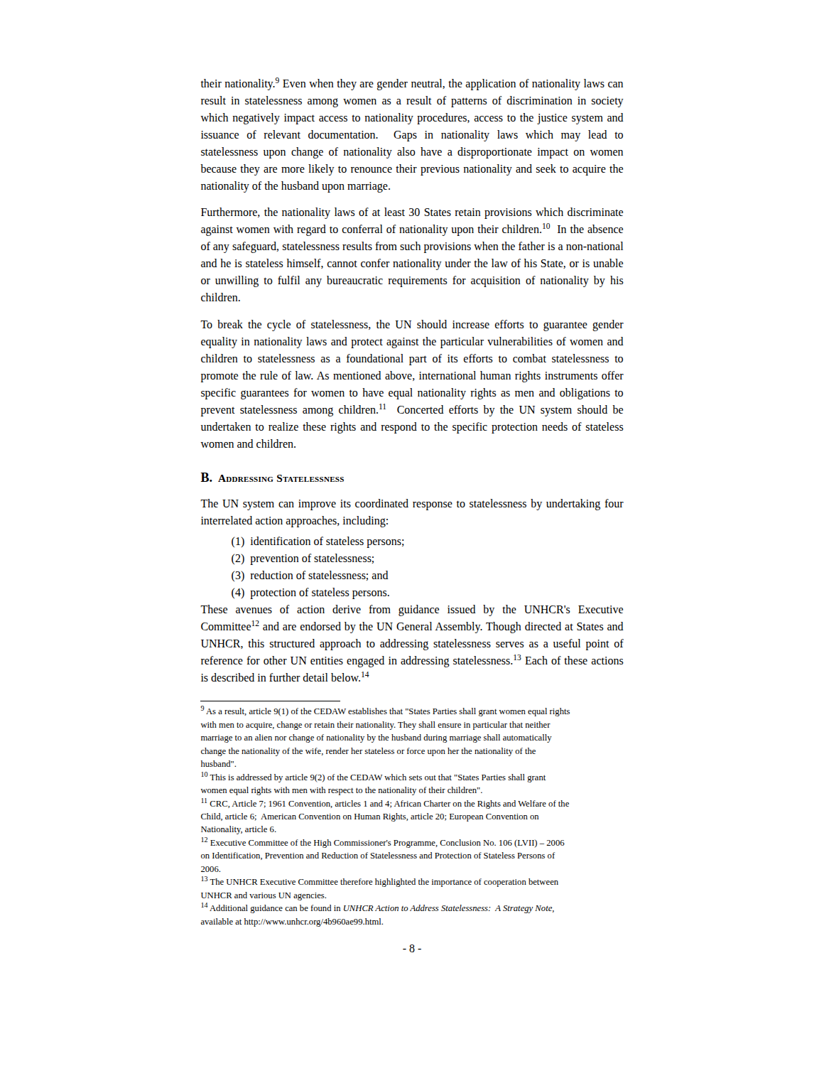their nationality.9 Even when they are gender neutral, the application of nationality laws can result in statelessness among women as a result of patterns of discrimination in society which negatively impact access to nationality procedures, access to the justice system and issuance of relevant documentation. Gaps in nationality laws which may lead to statelessness upon change of nationality also have a disproportionate impact on women because they are more likely to renounce their previous nationality and seek to acquire the nationality of the husband upon marriage.
Furthermore, the nationality laws of at least 30 States retain provisions which discriminate against women with regard to conferral of nationality upon their children.10 In the absence of any safeguard, statelessness results from such provisions when the father is a non-national and he is stateless himself, cannot confer nationality under the law of his State, or is unable or unwilling to fulfil any bureaucratic requirements for acquisition of nationality by his children.
To break the cycle of statelessness, the UN should increase efforts to guarantee gender equality in nationality laws and protect against the particular vulnerabilities of women and children to statelessness as a foundational part of its efforts to combat statelessness to promote the rule of law. As mentioned above, international human rights instruments offer specific guarantees for women to have equal nationality rights as men and obligations to prevent statelessness among children.11 Concerted efforts by the UN system should be undertaken to realize these rights and respond to the specific protection needs of stateless women and children.
B. Addressing Statelessness
The UN system can improve its coordinated response to statelessness by undertaking four interrelated action approaches, including:
(1) identification of stateless persons;
(2) prevention of statelessness;
(3) reduction of statelessness; and
(4) protection of stateless persons.
These avenues of action derive from guidance issued by the UNHCR's Executive Committee12 and are endorsed by the UN General Assembly. Though directed at States and UNHCR, this structured approach to addressing statelessness serves as a useful point of reference for other UN entities engaged in addressing statelessness.13 Each of these actions is described in further detail below.14
9 As a result, article 9(1) of the CEDAW establishes that "States Parties shall grant women equal rights
with men to acquire, change or retain their nationality. They shall ensure in particular that neither
marriage to an alien nor change of nationality by the husband during marriage shall automatically
change the nationality of the wife, render her stateless or force upon her the nationality of the
husband".
10 This is addressed by article 9(2) of the CEDAW which sets out that "States Parties shall grant
women equal rights with men with respect to the nationality of their children".
11 CRC, Article 7; 1961 Convention, articles 1 and 4; African Charter on the Rights and Welfare of the
Child, article 6; American Convention on Human Rights, article 20; European Convention on
Nationality, article 6.
12 Executive Committee of the High Commissioner's Programme, Conclusion No. 106 (LVII) – 2006
on Identification, Prevention and Reduction of Statelessness and Protection of Stateless Persons of
2006.
13 The UNHCR Executive Committee therefore highlighted the importance of cooperation between
UNHCR and various UN agencies.
14 Additional guidance can be found in UNHCR Action to Address Statelessness: A Strategy Note,
available at http://www.unhcr.org/4b960ae99.html.
- 8 -